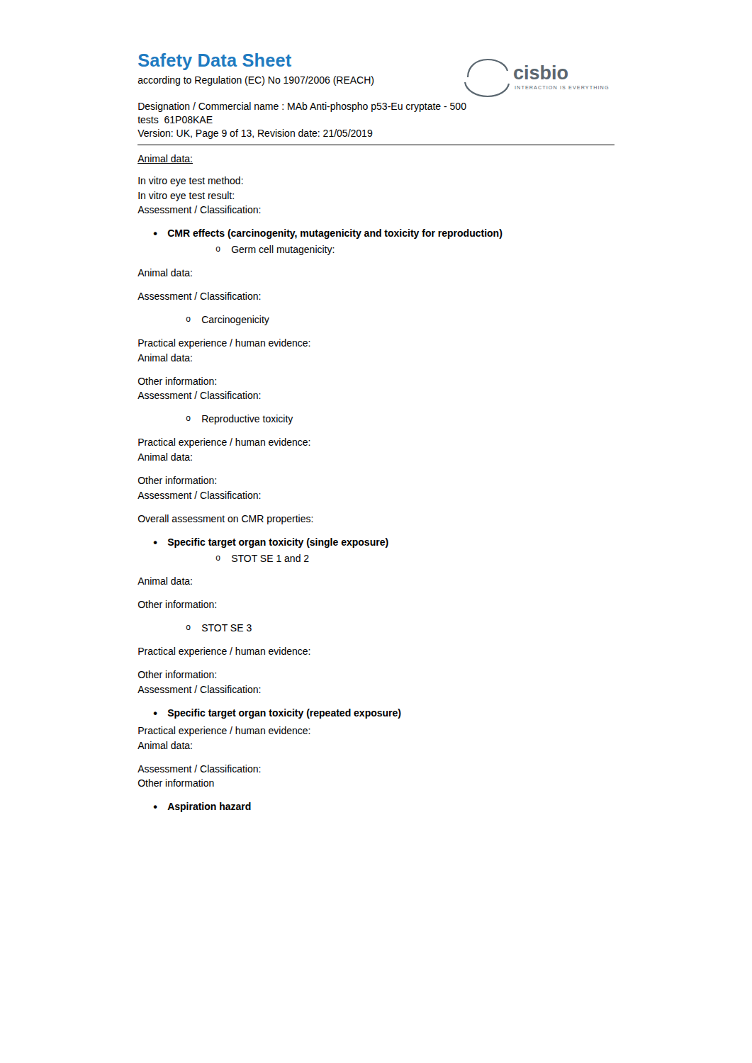Safety Data Sheet
according to Regulation (EC) No 1907/2006 (REACH)
Designation / Commercial name : MAb Anti-phospho p53-Eu cryptate - 500 tests 61P08KAE
Version: UK, Page 9 of 13, Revision date: 21/05/2019
cisbio INTERACTION IS EVERYTHING
Animal data:
In vitro eye test method:
In vitro eye test result:
Assessment / Classification:
CMR effects (carcinogenity, mutagenicity and toxicity for reproduction)
Germ cell mutagenicity:
Animal data:
Assessment / Classification:
Carcinogenicity
Practical experience / human evidence:
Animal data:
Other information:
Assessment / Classification:
Reproductive toxicity
Practical experience / human evidence:
Animal data:
Other information:
Assessment / Classification:
Overall assessment on CMR properties:
Specific target organ toxicity (single exposure)
STOT SE 1 and 2
Animal data:
Other information:
STOT SE 3
Practical experience / human evidence:
Other information:
Assessment / Classification:
Specific target organ toxicity (repeated exposure)
Practical experience / human evidence:
Animal data:
Assessment / Classification:
Other information
Aspiration hazard